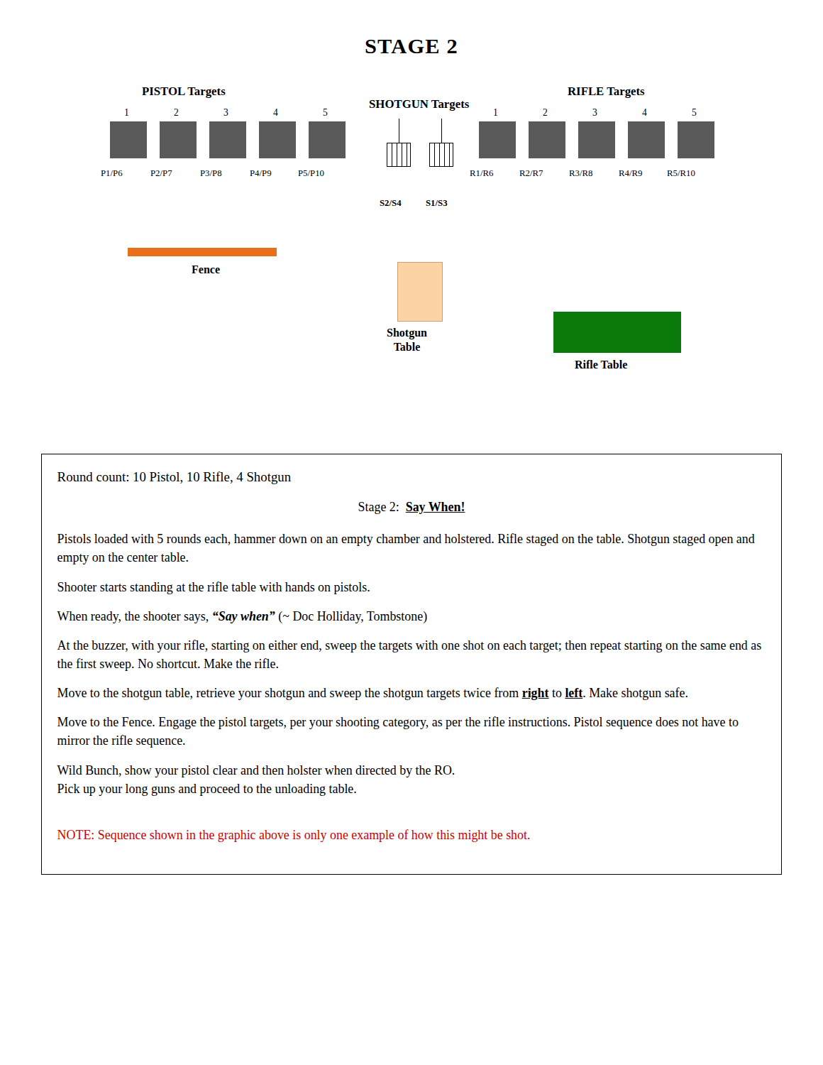STAGE 2
PISTOL Targets
SHOTGUN Targets
RIFLE Targets
1
P1/P6
2
P2/P7
3
P3/P8
4
P4/P9
5
P5/P10
S2/S4
S1/S3
1
R1/R6
2
R2/R7
3
R3/R8
4
R4/R9
5
R5/R10
Fence
Shotgun
Table
Rifle Table
Round count: 10 Pistol, 10 Rifle, 4 Shotgun
Stage 2: Say When!
Pistols loaded with 5 rounds each, hammer down on an empty chamber and holstered. Rifle staged on the table. Shotgun staged open and empty on the center table.
Shooter starts standing at the rifle table with hands on pistols.
When ready, the shooter says, “Say when” (~ Doc Holliday, Tombstone)
At the buzzer, with your rifle, starting on either end, sweep the targets with one shot on each target; then repeat starting on the same end as the first sweep. No shortcut. Make the rifle.
Move to the shotgun table, retrieve your shotgun and sweep the shotgun targets twice from right to left. Make shotgun safe.
Move to the Fence. Engage the pistol targets, per your shooting category, as per the rifle instructions. Pistol sequence does not have to mirror the rifle sequence.
Wild Bunch, show your pistol clear and then holster when directed by the RO.
Pick up your long guns and proceed to the unloading table.
NOTE: Sequence shown in the graphic above is only one example of how this might be shot.